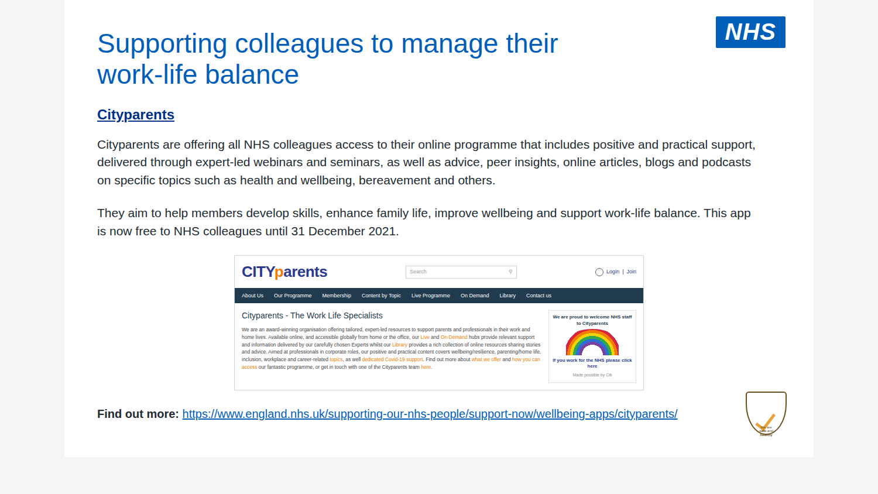NHS
Supporting colleagues to manage their work-life balance
Cityparents
Cityparents are offering all NHS colleagues access to their online programme that includes positive and practical support, delivered through expert-led webinars and seminars, as well as advice, peer insights, online articles, blogs and podcasts on specific topics such as health and wellbeing, bereavement and others.
They aim to help members develop skills, enhance family life, improve wellbeing and support work-life balance. This app is now free to NHS colleagues until 31 December 2021.
CITY parents
Search⚲
Login | Join
About Us Our Programme Membership Content by Topic Live Programme On Demand Library Contact us
Cityparents - The Work Life Specialists
We are an award-winning organisation offering tailored, expert-led resources to support parents and professionals in their work and home lives. Available online, and accessible globally from home or the office, our Live and On Demand hubs provide relevant support and information delivered by our carefully chosen Experts whilst our Library provides a rich collection of online resources sharing stories and advice. Aimed at professionals in corporate roles, our positive and practical content covers wellbeing/resilience, parenting/home life, inclusion, workplace and career-related topics, as well dedicated Covid-19 support. Find out more about what we offer and how you can access our fantastic programme, or get in touch with one of the Cityparents team here.
We are proud to welcome NHS staff to Cityparents
If you work for the NHS please click here
Made possible by Citi
Find out more: https://www.england.nhs.uk/supporting-our-nhs-people/support-now/wellbeing-apps/cityparents/
We are
safe and
healthy